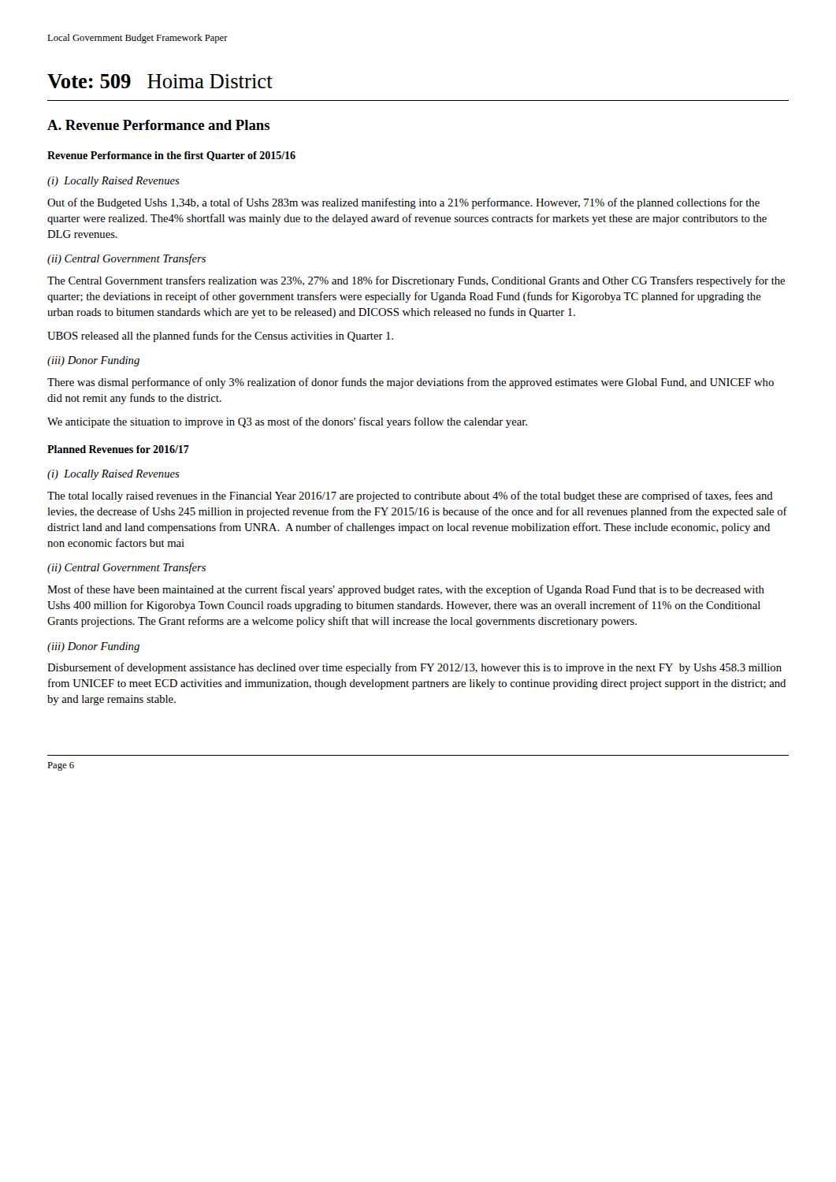Local Government Budget Framework Paper
Vote: 509 Hoima District
A. Revenue Performance and Plans
Revenue Performance in the first Quarter of 2015/16
(i) Locally Raised Revenues
Out of the Budgeted Ushs 1,34b, a total of Ushs 283m was realized manifesting into a 21% performance. However, 71% of the planned collections for the quarter were realized. The4% shortfall was mainly due to the delayed award of revenue sources contracts for markets yet these are major contributors to the DLG revenues.
(ii) Central Government Transfers
The Central Government transfers realization was 23%, 27% and 18% for Discretionary Funds, Conditional Grants and Other CG Transfers respectively for the quarter; the deviations in receipt of other government transfers were especially for Uganda Road Fund (funds for Kigorobya TC planned for upgrading the urban roads to bitumen standards which are yet to be released) and DICOSS which released no funds in Quarter 1.
UBOS released all the planned funds for the Census activities in Quarter 1.
(iii) Donor Funding
There was dismal performance of only 3% realization of donor funds the major deviations from the approved estimates were Global Fund, and UNICEF who did not remit any funds to the district.
We anticipate the situation to improve in Q3 as most of the donors' fiscal years follow the calendar year.
Planned Revenues for 2016/17
(i) Locally Raised Revenues
The total locally raised revenues in the Financial Year 2016/17 are projected to contribute about 4% of the total budget these are comprised of taxes, fees and levies, the decrease of Ushs 245 million in projected revenue from the FY 2015/16 is because of the once and for all revenues planned from the expected sale of district land and land compensations from UNRA. A number of challenges impact on local revenue mobilization effort. These include economic, policy and non economic factors but mai
(ii) Central Government Transfers
Most of these have been maintained at the current fiscal years' approved budget rates, with the exception of Uganda Road Fund that is to be decreased with Ushs 400 million for Kigorobya Town Council roads upgrading to bitumen standards. However, there was an overall increment of 11% on the Conditional Grants projections. The Grant reforms are a welcome policy shift that will increase the local governments discretionary powers.
(iii) Donor Funding
Disbursement of development assistance has declined over time especially from FY 2012/13, however this is to improve in the next FY by Ushs 458.3 million from UNICEF to meet ECD activities and immunization, though development partners are likely to continue providing direct project support in the district; and by and large remains stable.
Page 6